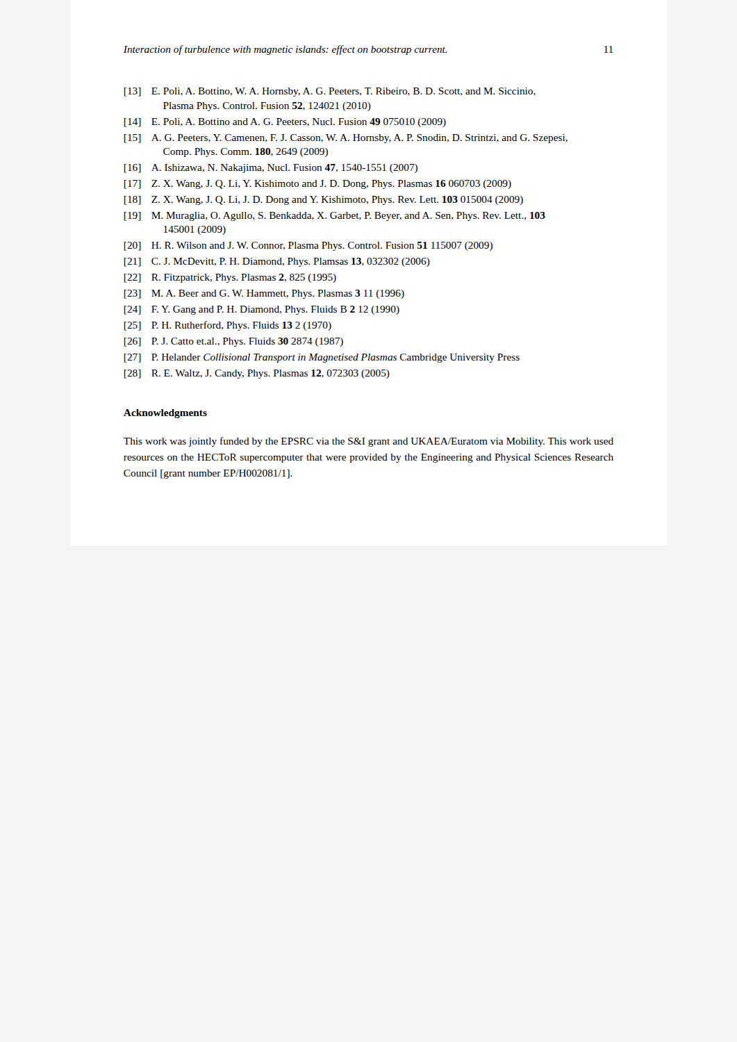Interaction of turbulence with magnetic islands: effect on bootstrap current. 11
[13] E. Poli, A. Bottino, W. A. Hornsby, A. G. Peeters, T. Ribeiro, B. D. Scott, and M. Siccinio,Plasma Phys. Control. Fusion 52, 124021 (2010)
[14] E. Poli, A. Bottino and A. G. Peeters, Nucl. Fusion 49 075010 (2009)
[15] A. G. Peeters, Y. Camenen, F. J. Casson, W. A. Hornsby, A. P. Snodin, D. Strintzi, and G. Szepesi,Comp. Phys. Comm. 180, 2649 (2009)
[16] A. Ishizawa, N. Nakajima, Nucl. Fusion 47, 1540-1551 (2007)
[17] Z. X. Wang, J. Q. Li, Y. Kishimoto and J. D. Dong, Phys. Plasmas 16 060703 (2009)
[18] Z. X. Wang, J. Q. Li, J. D. Dong and Y. Kishimoto, Phys. Rev. Lett. 103 015004 (2009)
[19] M. Muraglia, O. Agullo, S. Benkadda, X. Garbet, P. Beyer, and A. Sen, Phys. Rev. Lett., 103145001 (2009)
[20] H. R. Wilson and J. W. Connor, Plasma Phys. Control. Fusion 51 115007 (2009)
[21] C. J. McDevitt, P. H. Diamond, Phys. Plamsas 13, 032302 (2006)
[22] R. Fitzpatrick, Phys. Plasmas 2, 825 (1995)
[23] M. A. Beer and G. W. Hammett, Phys. Plasmas 3 11 (1996)
[24] F. Y. Gang and P. H. Diamond, Phys. Fluids B 2 12 (1990)
[25] P. H. Rutherford, Phys. Fluids 13 2 (1970)
[26] P. J. Catto et.al., Phys. Fluids 30 2874 (1987)
[27] P. Helander Collisional Transport in Magnetised Plasmas Cambridge University Press
[28] R. E. Waltz, J. Candy, Phys. Plasmas 12, 072303 (2005)
Acknowledgments
This work was jointly funded by the EPSRC via the S&I grant and UKAEA/Euratom via Mobility. This work used resources on the HECToR supercomputer that were provided by the Engineering and Physical Sciences Research Council [grant number EP/H002081/1].